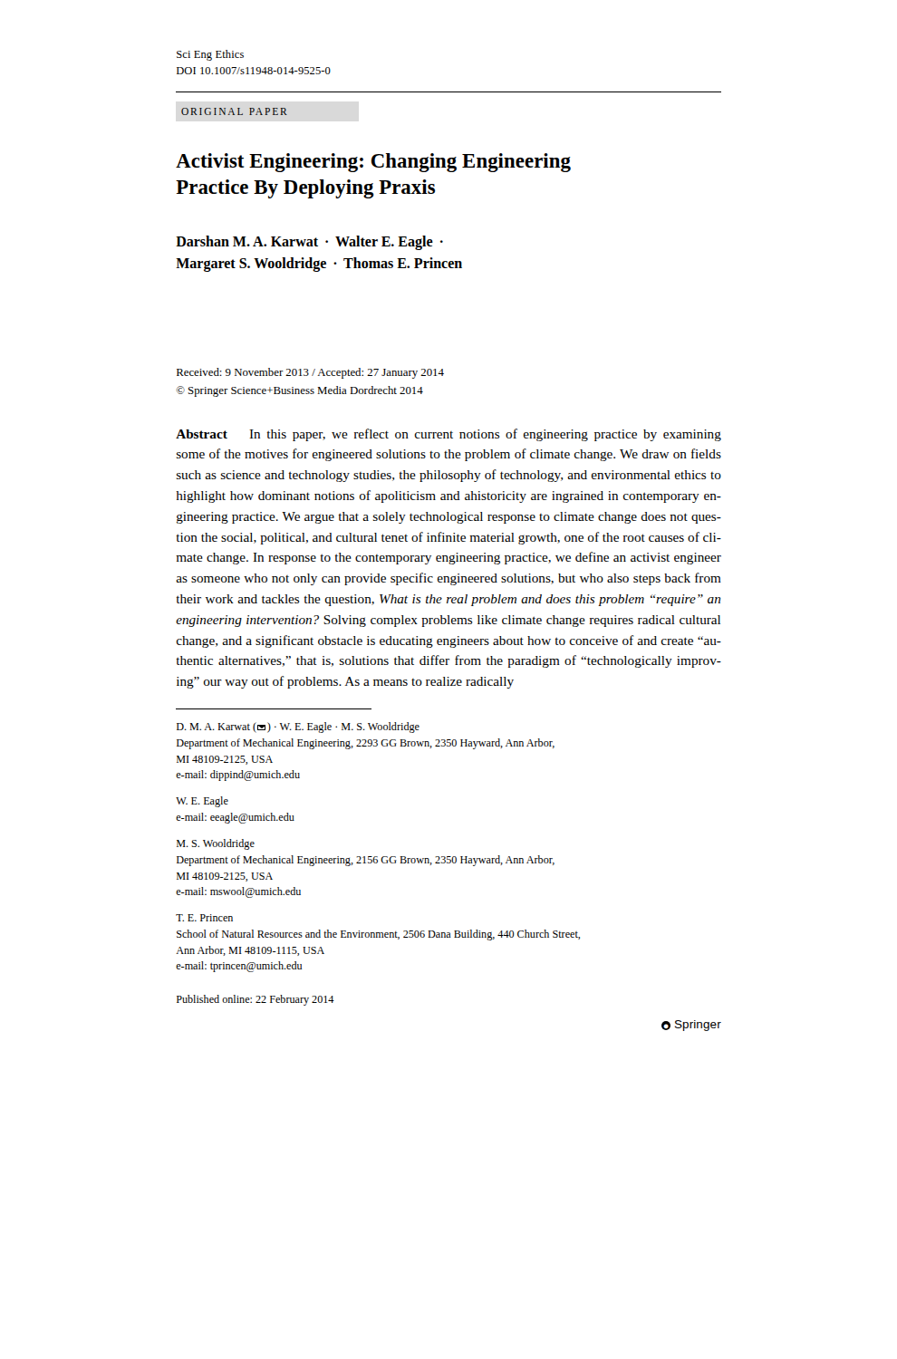Sci Eng Ethics
DOI 10.1007/s11948-014-9525-0
Original Paper
Activist Engineering: Changing Engineering
Practice By Deploying Praxis
Darshan M. A. Karwat · Walter E. Eagle ·
Margaret S. Wooldridge · Thomas E. Princen
Received: 9 November 2013 / Accepted: 27 January 2014
© Springer Science+Business Media Dordrecht 2014
Abstract In this paper, we reflect on current notions of engineering practice by examining some of the motives for engineered solutions to the problem of climate change. We draw on fields such as science and technology studies, the philosophy of technology, and environmental ethics to highlight how dominant notions of apoliticism and ahistoricity are ingrained in contemporary engineering practice. We argue that a solely technological response to climate change does not question the social, political, and cultural tenet of infinite material growth, one of the root causes of climate change. In response to the contemporary engineering practice, we define an activist engineer as someone who not only can provide specific engineered solutions, but who also steps back from their work and tackles the question, What is the real problem and does this problem “require” an engineering intervention? Solving complex problems like climate change requires radical cultural change, and a significant obstacle is educating engineers about how to conceive of and create “authentic alternatives,” that is, solutions that differ from the paradigm of “technologically improving” our way out of problems. As a means to realize radically
D. M. A. Karwat ( ) · W. E. Eagle · M. S. Wooldridge
Department of Mechanical Engineering, 2293 GG Brown, 2350 Hayward, Ann Arbor,
MI 48109-2125, USA
e-mail: dippind@umich.edu
W. E. Eagle
e-mail: eeagle@umich.edu
M. S. Wooldridge
Department of Mechanical Engineering, 2156 GG Brown, 2350 Hayward, Ann Arbor,
MI 48109-2125, USA
e-mail: mswool@umich.edu
T. E. Princen
School of Natural Resources and the Environment, 2506 Dana Building, 440 Church Street,
Ann Arbor, MI 48109-1115, USA
e-mail: tprincen@umich.edu
Published online: 22 February 2014
●Springer